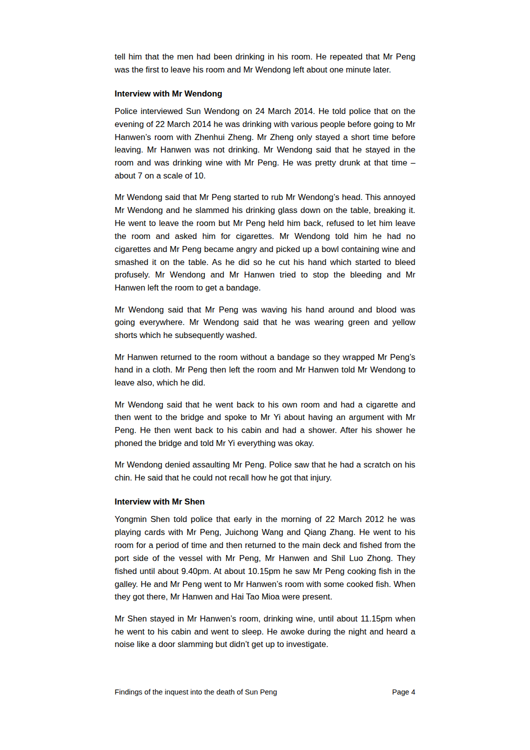tell him that the men had been drinking in his room. He repeated that Mr Peng was the first to leave his room and Mr Wendong left about one minute later.
Interview with Mr Wendong
Police interviewed Sun Wendong on 24 March 2014. He told police that on the evening of 22 March 2014 he was drinking with various people before going to Mr Hanwen’s room with Zhenhui Zheng. Mr Zheng only stayed a short time before leaving. Mr Hanwen was not drinking. Mr Wendong said that he stayed in the room and was drinking wine with Mr Peng. He was pretty drunk at that time – about 7 on a scale of 10.
Mr Wendong said that Mr Peng started to rub Mr Wendong’s head. This annoyed Mr Wendong and he slammed his drinking glass down on the table, breaking it. He went to leave the room but Mr Peng held him back, refused to let him leave the room and asked him for cigarettes. Mr Wendong told him he had no cigarettes and Mr Peng became angry and picked up a bowl containing wine and smashed it on the table. As he did so he cut his hand which started to bleed profusely. Mr Wendong and Mr Hanwen tried to stop the bleeding and Mr Hanwen left the room to get a bandage.
Mr Wendong said that Mr Peng was waving his hand around and blood was going everywhere. Mr Wendong said that he was wearing green and yellow shorts which he subsequently washed.
Mr Hanwen returned to the room without a bandage so they wrapped Mr Peng’s hand in a cloth. Mr Peng then left the room and Mr Hanwen told Mr Wendong to leave also, which he did.
Mr Wendong said that he went back to his own room and had a cigarette and then went to the bridge and spoke to Mr Yi about having an argument with Mr Peng. He then went back to his cabin and had a shower. After his shower he phoned the bridge and told Mr Yi everything was okay.
Mr Wendong denied assaulting Mr Peng. Police saw that he had a scratch on his chin. He said that he could not recall how he got that injury.
Interview with Mr Shen
Yongmin Shen told police that early in the morning of 22 March 2012 he was playing cards with Mr Peng, Juichong Wang and Qiang Zhang. He went to his room for a period of time and then returned to the main deck and fished from the port side of the vessel with Mr Peng, Mr Hanwen and Shil Luo Zhong. They fished until about 9.40pm. At about 10.15pm he saw Mr Peng cooking fish in the galley. He and Mr Peng went to Mr Hanwen’s room with some cooked fish. When they got there, Mr Hanwen and Hai Tao Mioa were present.
Mr Shen stayed in Mr Hanwen’s room, drinking wine, until about 11.15pm when he went to his cabin and went to sleep. He awoke during the night and heard a noise like a door slamming but didn’t get up to investigate.
Findings of the inquest into the death of Sun Peng
Page 4